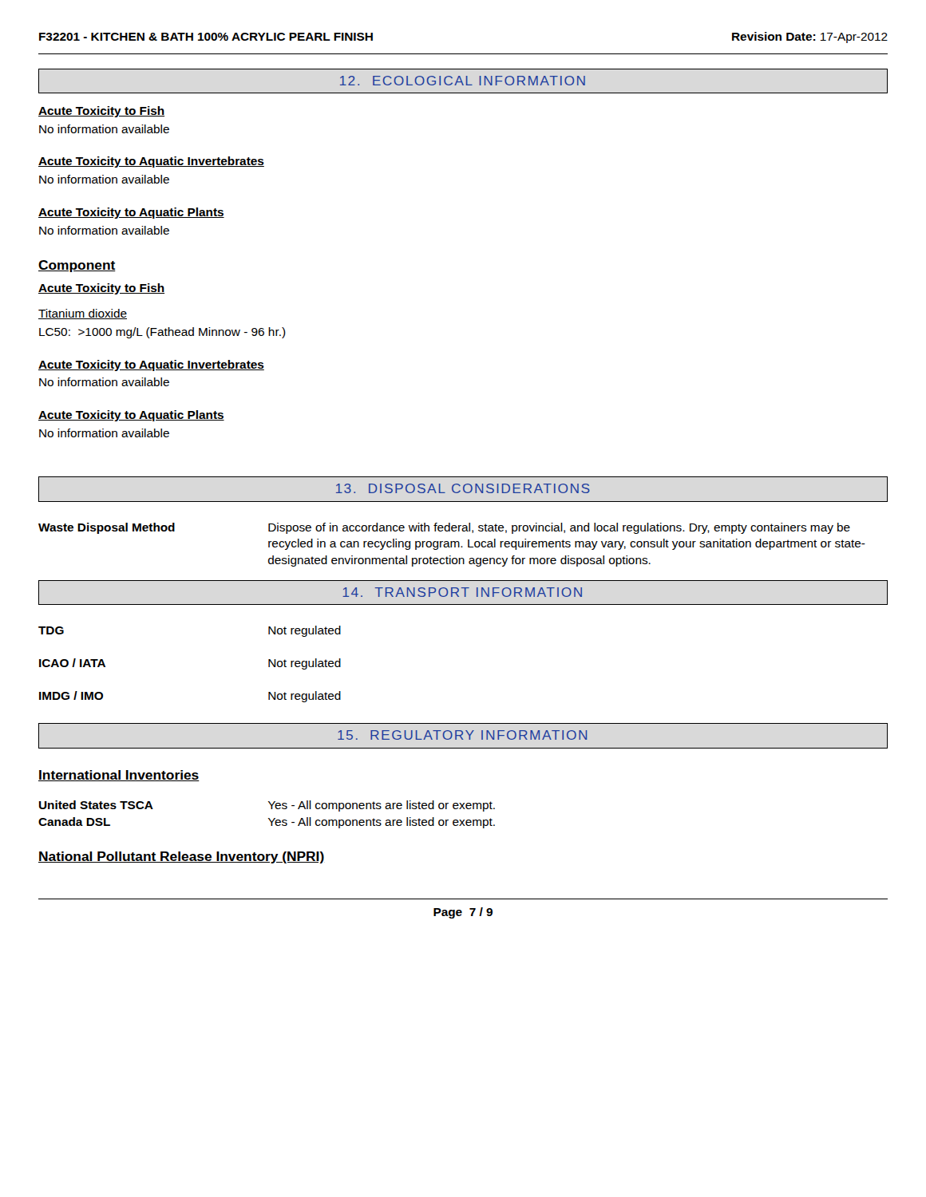F32201 - KITCHEN & BATH 100% ACRYLIC PEARL FINISH
Revision Date: 17-Apr-2012
12. ECOLOGICAL INFORMATION
Acute Toxicity to Fish
No information available
Acute Toxicity to Aquatic Invertebrates
No information available
Acute Toxicity to Aquatic Plants
No information available
Component
Acute Toxicity to Fish
Titanium dioxide
LC50: >1000 mg/L (Fathead Minnow - 96 hr.)
Acute Toxicity to Aquatic Invertebrates
No information available
Acute Toxicity to Aquatic Plants
No information available
13. DISPOSAL CONSIDERATIONS
| Waste Disposal Method | Dispose of in accordance with federal, state, provincial, and local regulations. Dry, empty containers may be recycled in a can recycling program. Local requirements may vary, consult your sanitation department or state-designated environmental protection agency for more disposal options. |
14. TRANSPORT INFORMATION
| TDG | Not regulated |
| ICAO / IATA | Not regulated |
| IMDG / IMO | Not regulated |
15. REGULATORY INFORMATION
International Inventories
| United States TSCA | Yes - All components are listed or exempt. |
| Canada DSL | Yes - All components are listed or exempt. |
National Pollutant Release Inventory (NPRI)
Page 7 / 9